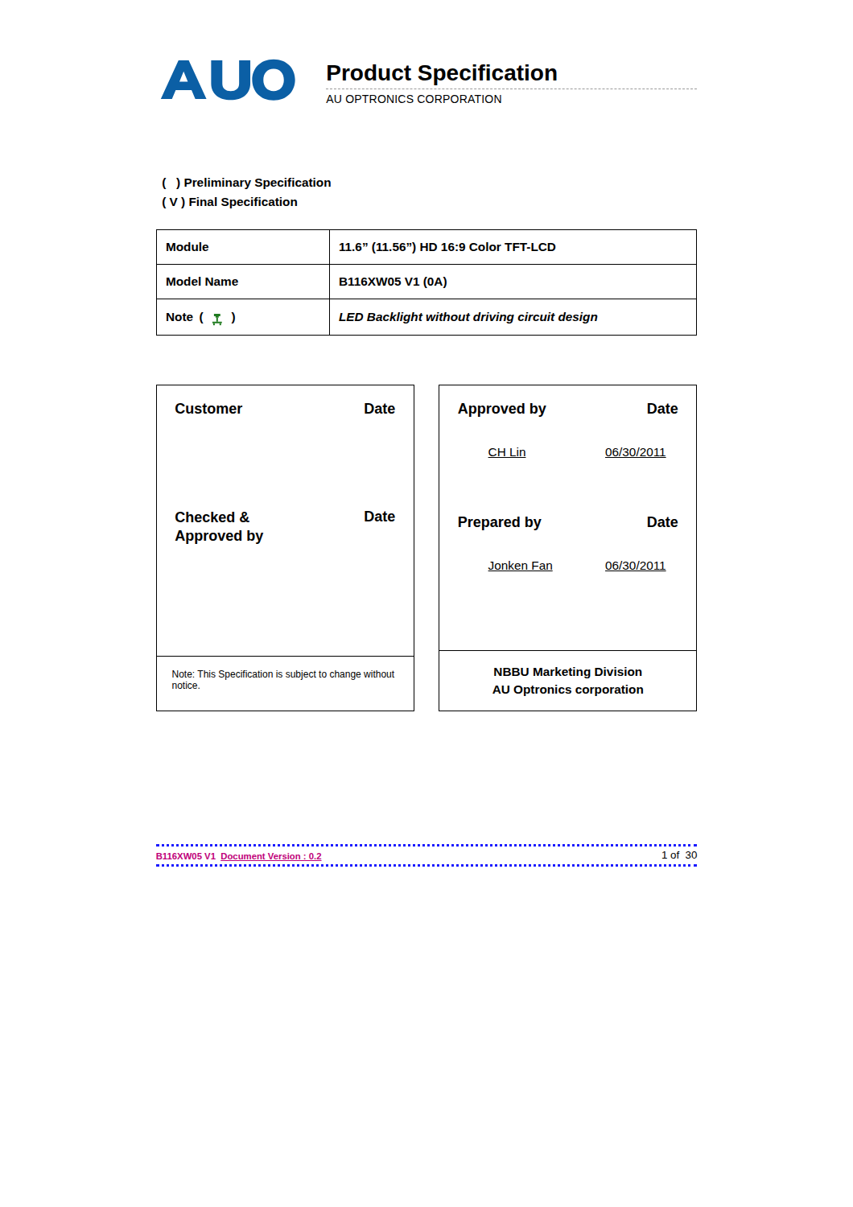Product Specification
AU OPTRONICS CORPORATION
( ) Preliminary Specification
( V ) Final Specification
| Module | 11.6” (11.56”) HD 16:9 Color TFT-LCD |
| Model Name | B116XW05 V1 (0A) |
| Note ( ) | LED Backlight without driving circuit design |
Customer Date
Checked &
Approved by Date
Note: This Specification is subject to change without notice.
Approved by Date
CH Lin 06/30/2011
Prepared by Date
Jonken Fan 06/30/2011
NBBU Marketing Division AU Optronics corporation
B116XW05 V1 Document Version : 0.2
1 of 30